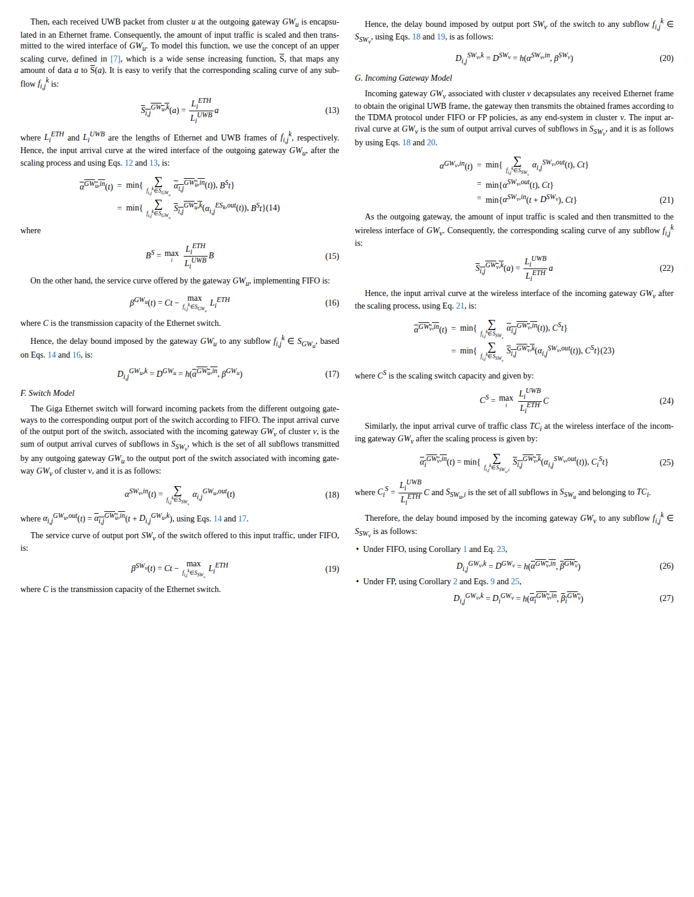Then, each received UWB packet from cluster u at the outgoing gateway GWu is encapsulated in an Ethernet frame. Consequently, the amount of input traffic is scaled and then transmitted to the wired interface of GWu. To model this function, we use the concept of an upper scaling curve, defined in [7], which is a wide sense increasing function, S, that maps any amount of data a to S(a). It is easy to verify that the corresponding scaling curve of any subflow fi,jk is:
Si,jGWu,k(a) = LiETH LiUWB a (13)
where LiETH and LiUWB are the lengths of Ethernet and UWB frames of fi,jk, respectively. Hence, the input arrival curve at the wired interface of the outgoing gateway GWu, after the scaling process and using Eqs. 12 and 13, is:
| α GW u ,in ( t ) | = | min{ ∑ f i,j k ∈ S GW u α i,j GW u ,in ( t )), B S t } |
| | = | min{ ∑ f i,j k ∈ S GW u S i,j GW u ,k ( α i,j ES k ,out ( t )), B S t }(14) |
where
BS = max i LiETH LiUWB B (15)
On the other hand, the service curve offered by the gateway GWu, implementing FIFO is:
βGWu(t) = Ct − max fi,jk∈SGWu LiETH (16)
where C is the transmission capacity of the Ethernet switch.
Hence, the delay bound imposed by the gateway GWu to any subflow fi,jk ∈ SGWu, based on Eqs. 14 and 16, is:
Di,jGWu,k = DGWu = h(αGWu,in, βGWu) (17)
F. Switch Model
The Giga Ethernet switch will forward incoming packets from the different outgoing gateways to the corresponding output port of the switch according to FIFO. The input arrival curve of the output port of the switch, associated with the incoming gateway GWv of cluster v, is the sum of output arrival curves of subflows in SSWv, which is the set of all subflows transmitted by any outgoing gateway GWu to the output port of the switch associated with incoming gateway GWv of cluster v, and it is as follows:
αSWv,in(t) = ∑fi,jk∈SSWv αi,jGWu,out(t) (18)
where αi,jGWu,out(t) = αi,jGWu,in(t + Di,jGWu,k), using Eqs. 14 and 17.
The service curve of output port SWv of the switch offered to this input traffic, under FIFO, is:
βSWv(t) = Ct − max fi,jk∈SSWv LiETH (19)
where C is the transmission capacity of the Ethernet switch.
Hence, the delay bound imposed by output port SWv of the switch to any subflow fi,jk ∈ SSWv, using Eqs. 18 and 19, is as follows:
Di,jSWv,k = DSWv = h(αSWv,in, βSWv) (20)
G. Incoming Gateway Model
Incoming gateway GWv associated with cluster v decapsulates any received Ethernet frame to obtain the original UWB frame, the gateway then transmits the obtained frames according to the TDMA protocol under FIFO or FP policies, as any end-system in cluster v. The input arrival curve at GWv is the sum of output arrival curves of subflows in SSWv, and it is as follows by using Eqs. 18 and 20.
| α GW v ,in ( t ) | = | min{ ∑ f i,j k ∈ S SW v α i,j SW v ,out ( t ), Ct } |
| | = | min{ α SW v ,out ( t ), Ct } |
| | = | min{ α SW v ,in ( t + D SW v ), Ct } |
(21)
As the outgoing gateway, the amount of input traffic is scaled and then transmitted to the wireless interface of GWv. Consequently, the corresponding scaling curve of any subflow fi,jk is:
Si,jGWv,k(a) = LiUWB LiETH a (22)
Hence, the input arrival curve at the wireless interface of the incoming gateway GWv after the scaling process, using Eq. 21, is:
| α GW v ,in ( t ) | = | min{ ∑ f i,j k ∈ S SW v α i,j GW v ,in ( t )), C S t } |
| | = | min{ ∑ f i,j k ∈ S SW v S i,j GW v ,k ( α i,j SW v ,out ( t )), C S t }(23) |
where CS is the scaling switch capacity and given by:
CS = max i LiUWB LiETH C (24)
Similarly, the input arrival curve of traffic class TCi at the wireless interface of the incoming gateway GWv after the scaling process is given by:
αiGWv,in(t) = min{ ∑fi,jk∈SSWu,i Si,jGWv,k(αi,jSWv,out(t)), CiSt} (25)
where CiS = LiUWB LiETH C and SSWu,i is the set of all subflows in SSWu and belonging to TCi.
Therefore, the delay bound imposed by the incoming gateway GWv to any subflow fi,jk ∈ SSWv is as follows:
Under FIFO, using Corollary 1 and Eq. 23, Di,jGWv,k = DGWv = h(αGWv,in, βGWv)(26)
Under FP, using Corollary 2 and Eqs. 9 and 25, Di,jGWv,k = DiGWv = h(αiGWv,in, βiGWv)(27)